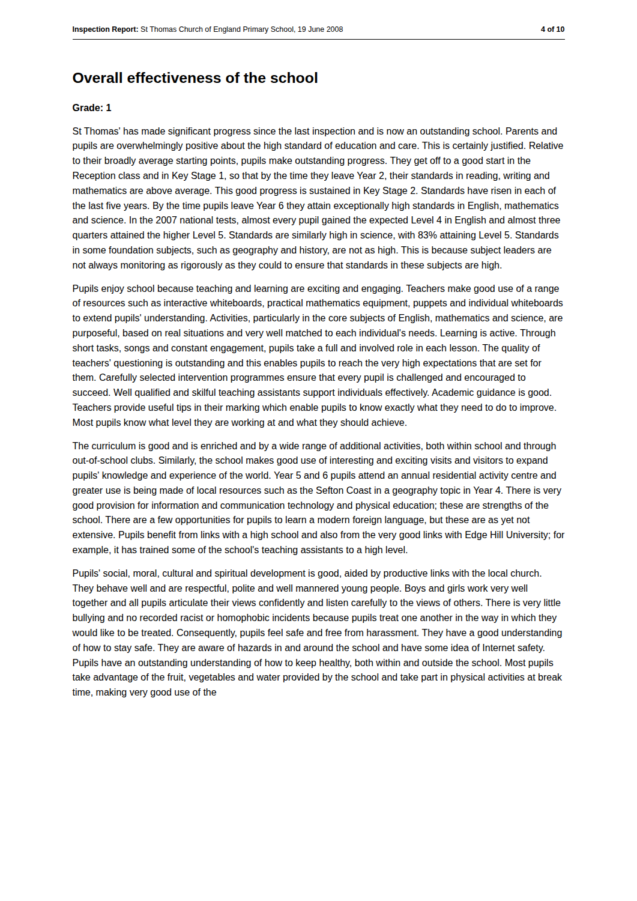Inspection Report: St Thomas Church of England Primary School, 19 June 2008
4 of 10
Overall effectiveness of the school
Grade: 1
St Thomas' has made significant progress since the last inspection and is now an outstanding school. Parents and pupils are overwhelmingly positive about the high standard of education and care. This is certainly justified. Relative to their broadly average starting points, pupils make outstanding progress. They get off to a good start in the Reception class and in Key Stage 1, so that by the time they leave Year 2, their standards in reading, writing and mathematics are above average. This good progress is sustained in Key Stage 2. Standards have risen in each of the last five years. By the time pupils leave Year 6 they attain exceptionally high standards in English, mathematics and science. In the 2007 national tests, almost every pupil gained the expected Level 4 in English and almost three quarters attained the higher Level 5. Standards are similarly high in science, with 83% attaining Level 5. Standards in some foundation subjects, such as geography and history, are not as high. This is because subject leaders are not always monitoring as rigorously as they could to ensure that standards in these subjects are high.
Pupils enjoy school because teaching and learning are exciting and engaging. Teachers make good use of a range of resources such as interactive whiteboards, practical mathematics equipment, puppets and individual whiteboards to extend pupils' understanding. Activities, particularly in the core subjects of English, mathematics and science, are purposeful, based on real situations and very well matched to each individual's needs. Learning is active. Through short tasks, songs and constant engagement, pupils take a full and involved role in each lesson. The quality of teachers' questioning is outstanding and this enables pupils to reach the very high expectations that are set for them. Carefully selected intervention programmes ensure that every pupil is challenged and encouraged to succeed. Well qualified and skilful teaching assistants support individuals effectively. Academic guidance is good. Teachers provide useful tips in their marking which enable pupils to know exactly what they need to do to improve. Most pupils know what level they are working at and what they should achieve.
The curriculum is good and is enriched and by a wide range of additional activities, both within school and through out-of-school clubs. Similarly, the school makes good use of interesting and exciting visits and visitors to expand pupils' knowledge and experience of the world. Year 5 and 6 pupils attend an annual residential activity centre and greater use is being made of local resources such as the Sefton Coast in a geography topic in Year 4. There is very good provision for information and communication technology and physical education; these are strengths of the school. There are a few opportunities for pupils to learn a modern foreign language, but these are as yet not extensive. Pupils benefit from links with a high school and also from the very good links with Edge Hill University; for example, it has trained some of the school's teaching assistants to a high level.
Pupils' social, moral, cultural and spiritual development is good, aided by productive links with the local church. They behave well and are respectful, polite and well mannered young people. Boys and girls work very well together and all pupils articulate their views confidently and listen carefully to the views of others. There is very little bullying and no recorded racist or homophobic incidents because pupils treat one another in the way in which they would like to be treated. Consequently, pupils feel safe and free from harassment. They have a good understanding of how to stay safe. They are aware of hazards in and around the school and have some idea of Internet safety. Pupils have an outstanding understanding of how to keep healthy, both within and outside the school. Most pupils take advantage of the fruit, vegetables and water provided by the school and take part in physical activities at break time, making very good use of the